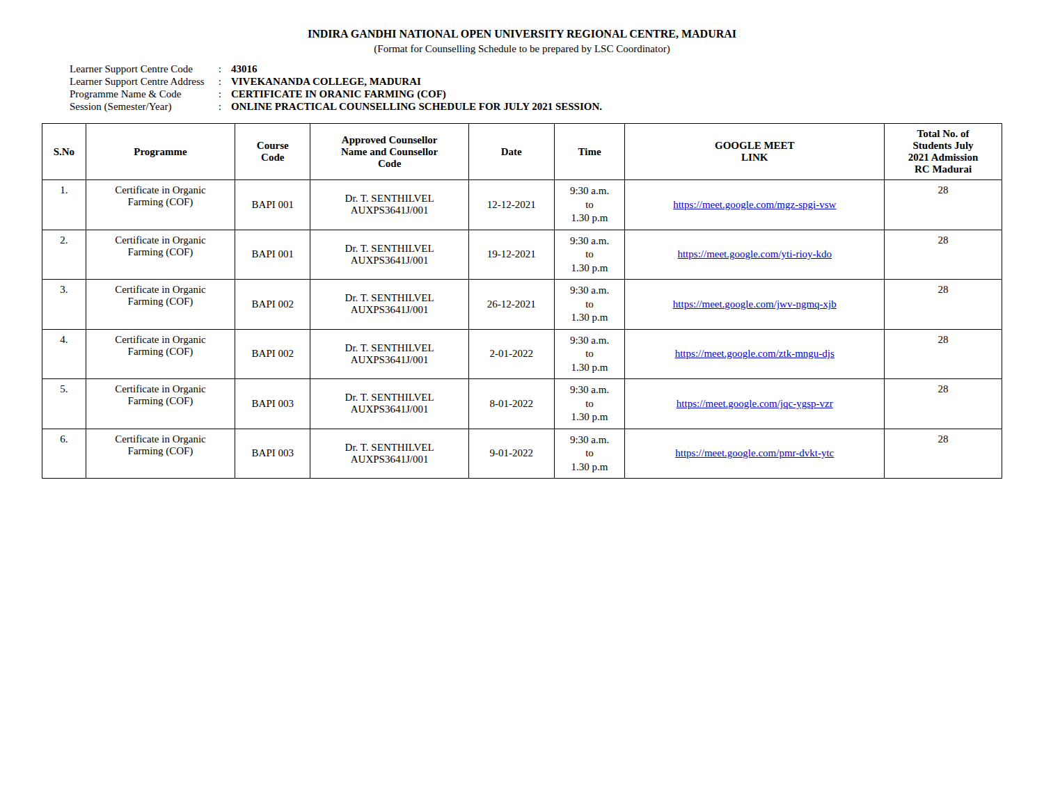INDIRA GANDHI NATIONAL OPEN UNIVERSITY REGIONAL CENTRE, MADURAI
(Format for Counselling Schedule to be prepared by LSC Coordinator)
| Learner Support Centre Code | : | 43016 |
| Learner Support Centre Address | : | VIVEKANANDA COLLEGE, MADURAI |
| Programme Name & Code | : | CERTIFICATE IN ORANIC FARMING (COF) |
| Session (Semester/Year) | : | ONLINE PRACTICAL COUNSELLING SCHEDULE FOR JULY 2021 SESSION. |
| S.No | Programme | Course Code | Approved Counsellor Name and Counsellor Code | Date | Time | GOOGLE MEET LINK | Total No. of Students July 2021 Admission RC Madurai |
| --- | --- | --- | --- | --- | --- | --- | --- |
| 1. | Certificate in Organic Farming (COF) | BAPI 001 | Dr. T. SENTHILVEL AUXPS3641J/001 | 12-12-2021 | 9:30 a.m. to 1.30 p.m | https://meet.google.com/mgz-spgi-vsw | 28 |
| 2. | Certificate in Organic Farming (COF) | BAPI 001 | Dr. T. SENTHILVEL AUXPS3641J/001 | 19-12-2021 | 9:30 a.m. to 1.30 p.m | https://meet.google.com/yti-rioy-kdo | 28 |
| 3. | Certificate in Organic Farming (COF) | BAPI 002 | Dr. T. SENTHILVEL AUXPS3641J/001 | 26-12-2021 | 9:30 a.m. to 1.30 p.m | https://meet.google.com/jwv-ngmq-xjb | 28 |
| 4. | Certificate in Organic Farming (COF) | BAPI 002 | Dr. T. SENTHILVEL AUXPS3641J/001 | 2-01-2022 | 9:30 a.m. to 1.30 p.m | https://meet.google.com/ztk-mngu-djs | 28 |
| 5. | Certificate in Organic Farming (COF) | BAPI 003 | Dr. T. SENTHILVEL AUXPS3641J/001 | 8-01-2022 | 9:30 a.m. to 1.30 p.m | https://meet.google.com/jqc-ygsp-vzr | 28 |
| 6. | Certificate in Organic Farming (COF) | BAPI 003 | Dr. T. SENTHILVEL AUXPS3641J/001 | 9-01-2022 | 9:30 a.m. to 1.30 p.m | https://meet.google.com/pmr-dvkt-ytc | 28 |